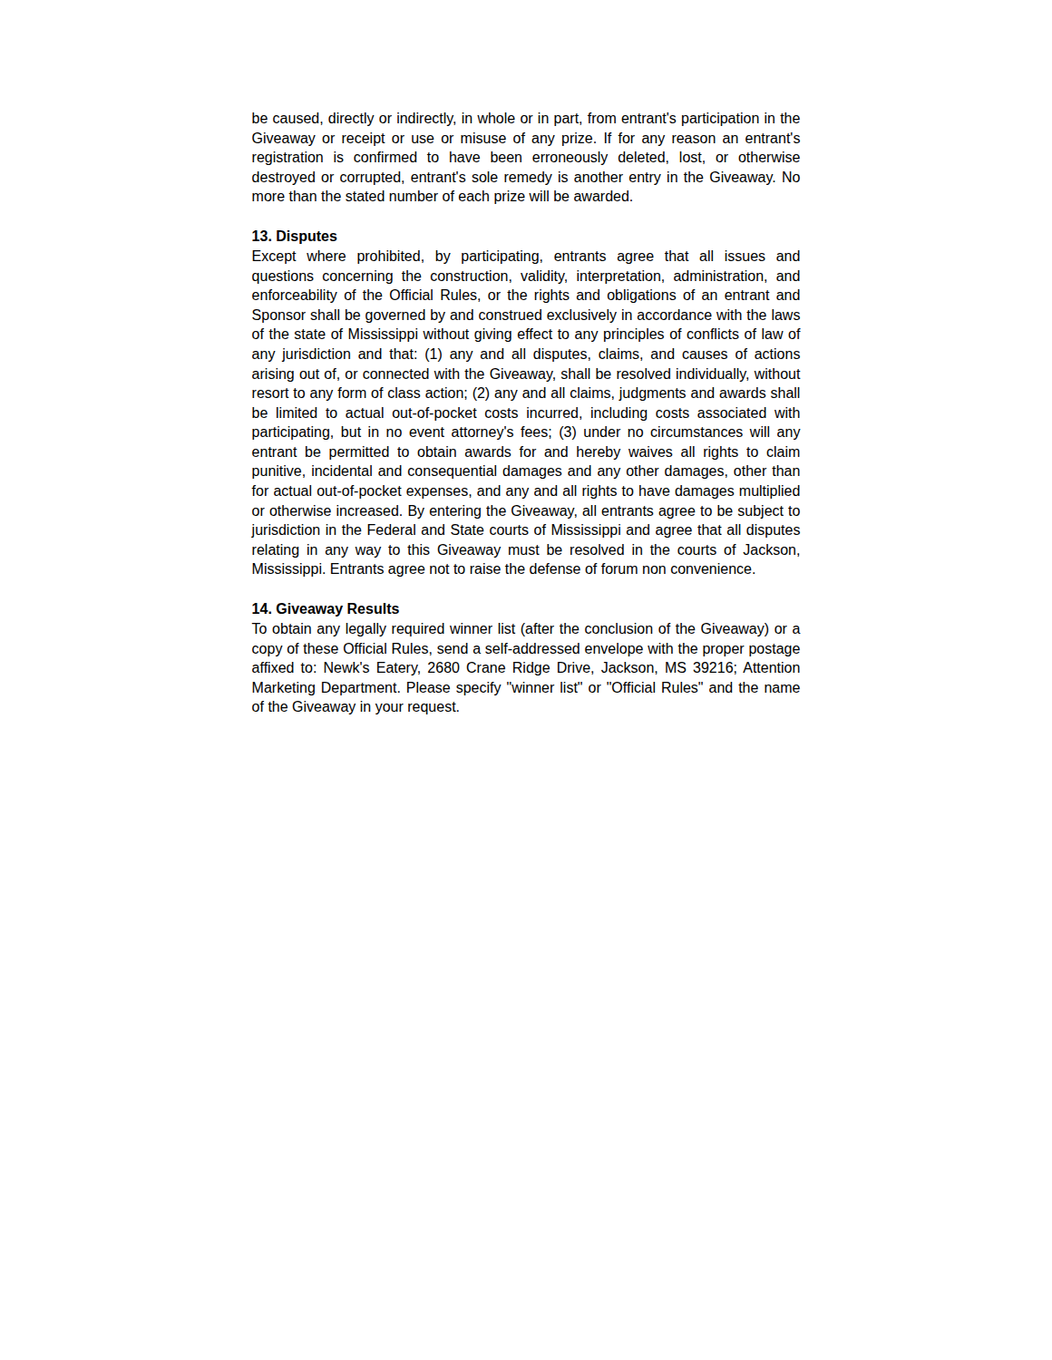be caused, directly or indirectly, in whole or in part, from entrant's participation in the Giveaway or receipt or use or misuse of any prize. If for any reason an entrant's registration is confirmed to have been erroneously deleted, lost, or otherwise destroyed or corrupted, entrant's sole remedy is another entry in the Giveaway. No more than the stated number of each prize will be awarded.
13. Disputes
Except where prohibited, by participating, entrants agree that all issues and questions concerning the construction, validity, interpretation, administration, and enforceability of the Official Rules, or the rights and obligations of an entrant and Sponsor shall be governed by and construed exclusively in accordance with the laws of the state of Mississippi without giving effect to any principles of conflicts of law of any jurisdiction and that: (1) any and all disputes, claims, and causes of actions arising out of, or connected with the Giveaway, shall be resolved individually, without resort to any form of class action; (2) any and all claims, judgments and awards shall be limited to actual out-of-pocket costs incurred, including costs associated with participating, but in no event attorney's fees; (3) under no circumstances will any entrant be permitted to obtain awards for and hereby waives all rights to claim punitive, incidental and consequential damages and any other damages, other than for actual out-of-pocket expenses, and any and all rights to have damages multiplied or otherwise increased. By entering the Giveaway, all entrants agree to be subject to jurisdiction in the Federal and State courts of Mississippi and agree that all disputes relating in any way to this Giveaway must be resolved in the courts of Jackson, Mississippi. Entrants agree not to raise the defense of forum non convenience.
14. Giveaway Results
To obtain any legally required winner list (after the conclusion of the Giveaway) or a copy of these Official Rules, send a self-addressed envelope with the proper postage affixed to: Newk's Eatery, 2680 Crane Ridge Drive, Jackson, MS 39216; Attention Marketing Department. Please specify "winner list" or "Official Rules" and the name of the Giveaway in your request.